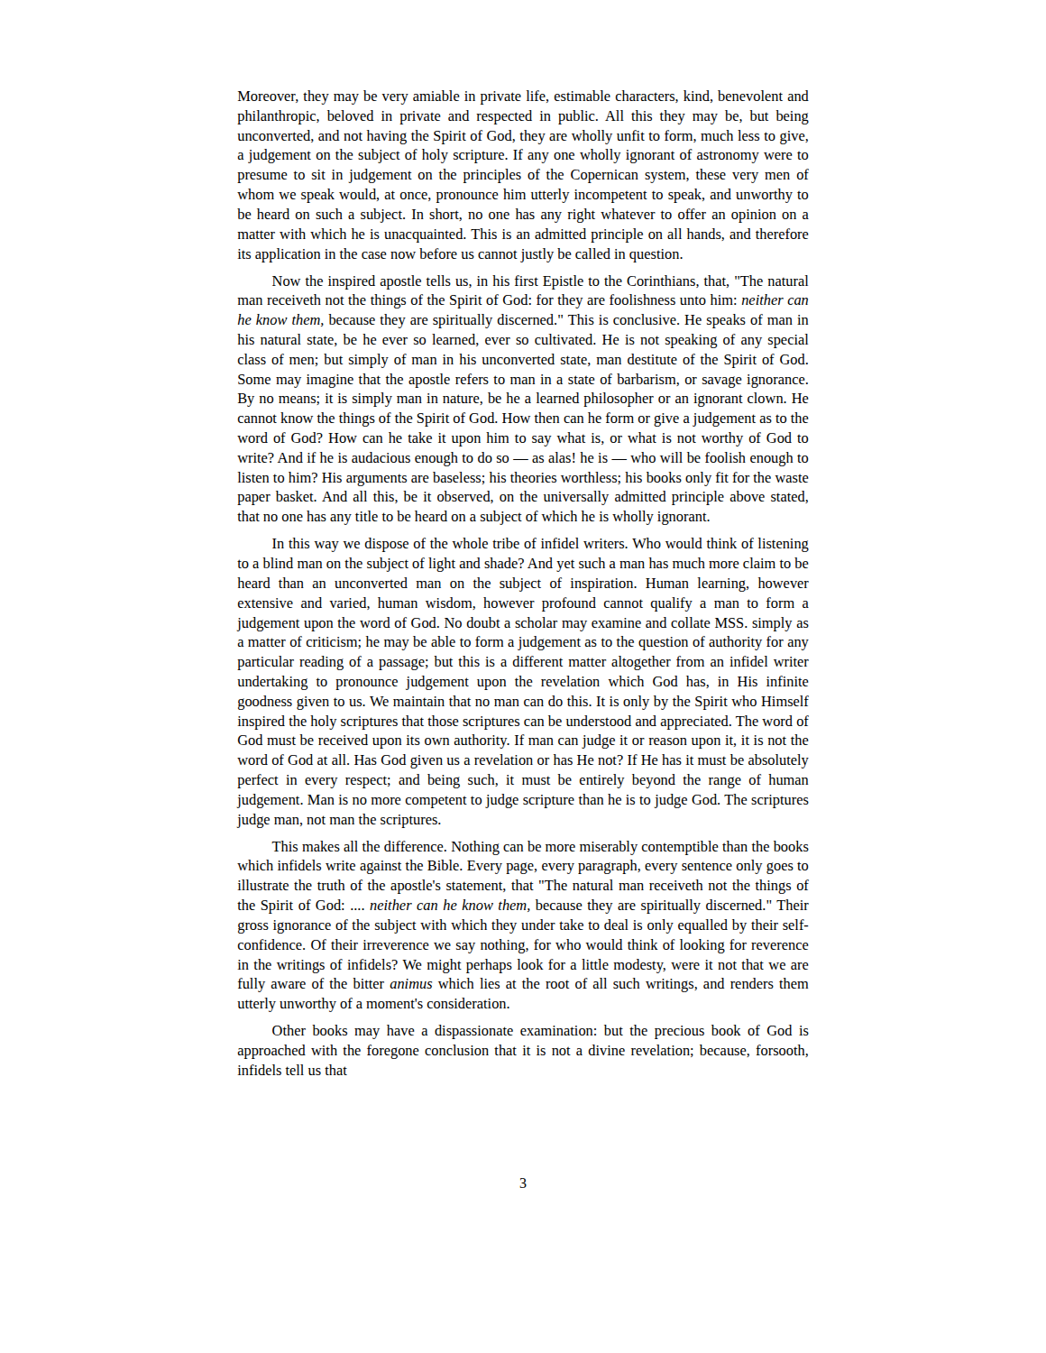Moreover, they may be very amiable in private life, estimable characters, kind, benevolent and philanthropic, beloved in private and respected in public. All this they may be, but being unconverted, and not having the Spirit of God, they are wholly unfit to form, much less to give, a judgement on the subject of holy scripture. If any one wholly ignorant of astronomy were to presume to sit in judgement on the principles of the Copernican system, these very men of whom we speak would, at once, pronounce him utterly incompetent to speak, and unworthy to be heard on such a subject. In short, no one has any right whatever to offer an opinion on a matter with which he is unacquainted. This is an admitted principle on all hands, and therefore its application in the case now before us cannot justly be called in question.
Now the inspired apostle tells us, in his first Epistle to the Corinthians, that, "The natural man receiveth not the things of the Spirit of God: for they are foolishness unto him: neither can he know them, because they are spiritually discerned." This is conclusive. He speaks of man in his natural state, be he ever so learned, ever so cultivated. He is not speaking of any special class of men; but simply of man in his unconverted state, man destitute of the Spirit of God. Some may imagine that the apostle refers to man in a state of barbarism, or savage ignorance. By no means; it is simply man in nature, be he a learned philosopher or an ignorant clown. He cannot know the things of the Spirit of God. How then can he form or give a judgement as to the word of God? How can he take it upon him to say what is, or what is not worthy of God to write? And if he is audacious enough to do so — as alas! he is — who will be foolish enough to listen to him? His arguments are baseless; his theories worthless; his books only fit for the waste paper basket. And all this, be it observed, on the universally admitted principle above stated, that no one has any title to be heard on a subject of which he is wholly ignorant.
In this way we dispose of the whole tribe of infidel writers. Who would think of listening to a blind man on the subject of light and shade? And yet such a man has much more claim to be heard than an unconverted man on the subject of inspiration. Human learning, however extensive and varied, human wisdom, however profound cannot qualify a man to form a judgement upon the word of God. No doubt a scholar may examine and collate MSS. simply as a matter of criticism; he may be able to form a judgement as to the question of authority for any particular reading of a passage; but this is a different matter altogether from an infidel writer undertaking to pronounce judgement upon the revelation which God has, in His infinite goodness given to us. We maintain that no man can do this. It is only by the Spirit who Himself inspired the holy scriptures that those scriptures can be understood and appreciated. The word of God must be received upon its own authority. If man can judge it or reason upon it, it is not the word of God at all. Has God given us a revelation or has He not? If He has it must be absolutely perfect in every respect; and being such, it must be entirely beyond the range of human judgement. Man is no more competent to judge scripture than he is to judge God. The scriptures judge man, not man the scriptures.
This makes all the difference. Nothing can be more miserably contemptible than the books which infidels write against the Bible. Every page, every paragraph, every sentence only goes to illustrate the truth of the apostle's statement, that "The natural man receiveth not the things of the Spirit of God: .... neither can he know them, because they are spiritually discerned." Their gross ignorance of the subject with which they under take to deal is only equalled by their self-confidence. Of their irreverence we say nothing, for who would think of looking for reverence in the writings of infidels? We might perhaps look for a little modesty, were it not that we are fully aware of the bitter animus which lies at the root of all such writings, and renders them utterly unworthy of a moment's consideration.
Other books may have a dispassionate examination: but the precious book of God is approached with the foregone conclusion that it is not a divine revelation; because, forsooth, infidels tell us that
3